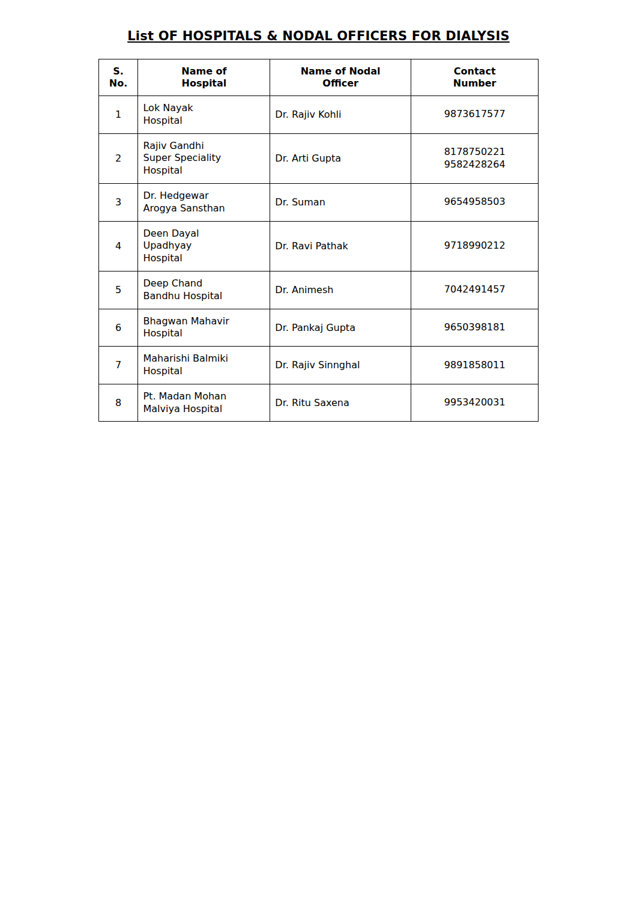List OF HOSPITALS & NODAL OFFICERS FOR DIALYSIS
| S. No. | Name of Hospital | Name of Nodal Officer | Contact Number |
| --- | --- | --- | --- |
| 1 | Lok Nayak Hospital | Dr. Rajiv Kohli | 9873617577 |
| 2 | Rajiv Gandhi Super Speciality Hospital | Dr. Arti Gupta | 8178750221 9582428264 |
| 3 | Dr. Hedgewar Arogya Sansthan | Dr. Suman | 9654958503 |
| 4 | Deen Dayal Upadhyay Hospital | Dr. Ravi Pathak | 9718990212 |
| 5 | Deep Chand Bandhu Hospital | Dr. Animesh | 7042491457 |
| 6 | Bhagwan Mahavir Hospital | Dr. Pankaj Gupta | 9650398181 |
| 7 | Maharishi Balmiki Hospital | Dr. Rajiv Sinnghal | 9891858011 |
| 8 | Pt. Madan Mohan Malviya Hospital | Dr. Ritu Saxena | 9953420031 |